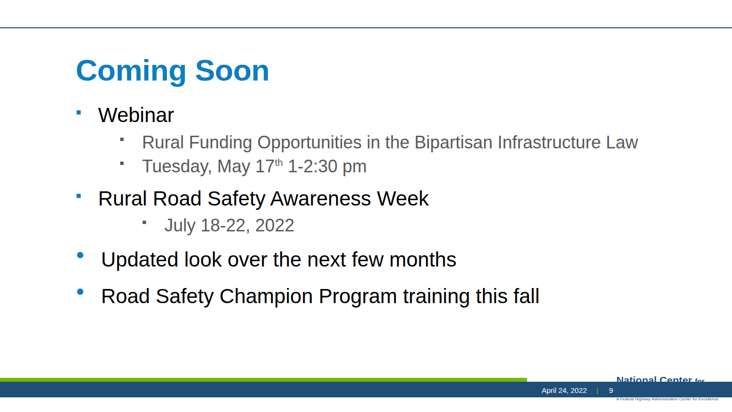Coming Soon
Webinar
Rural Funding Opportunities in the Bipartisan Infrastructure Law
Tuesday, May 17th 1-2:30 pm
Rural Road Safety Awareness Week
July 18-22, 2022
Updated look over the next few months
Road Safety Champion Program training this fall
April 24, 2022
|
9
National Center for
Rural Road Safety
A Federal Highway Administration Center for Excellence